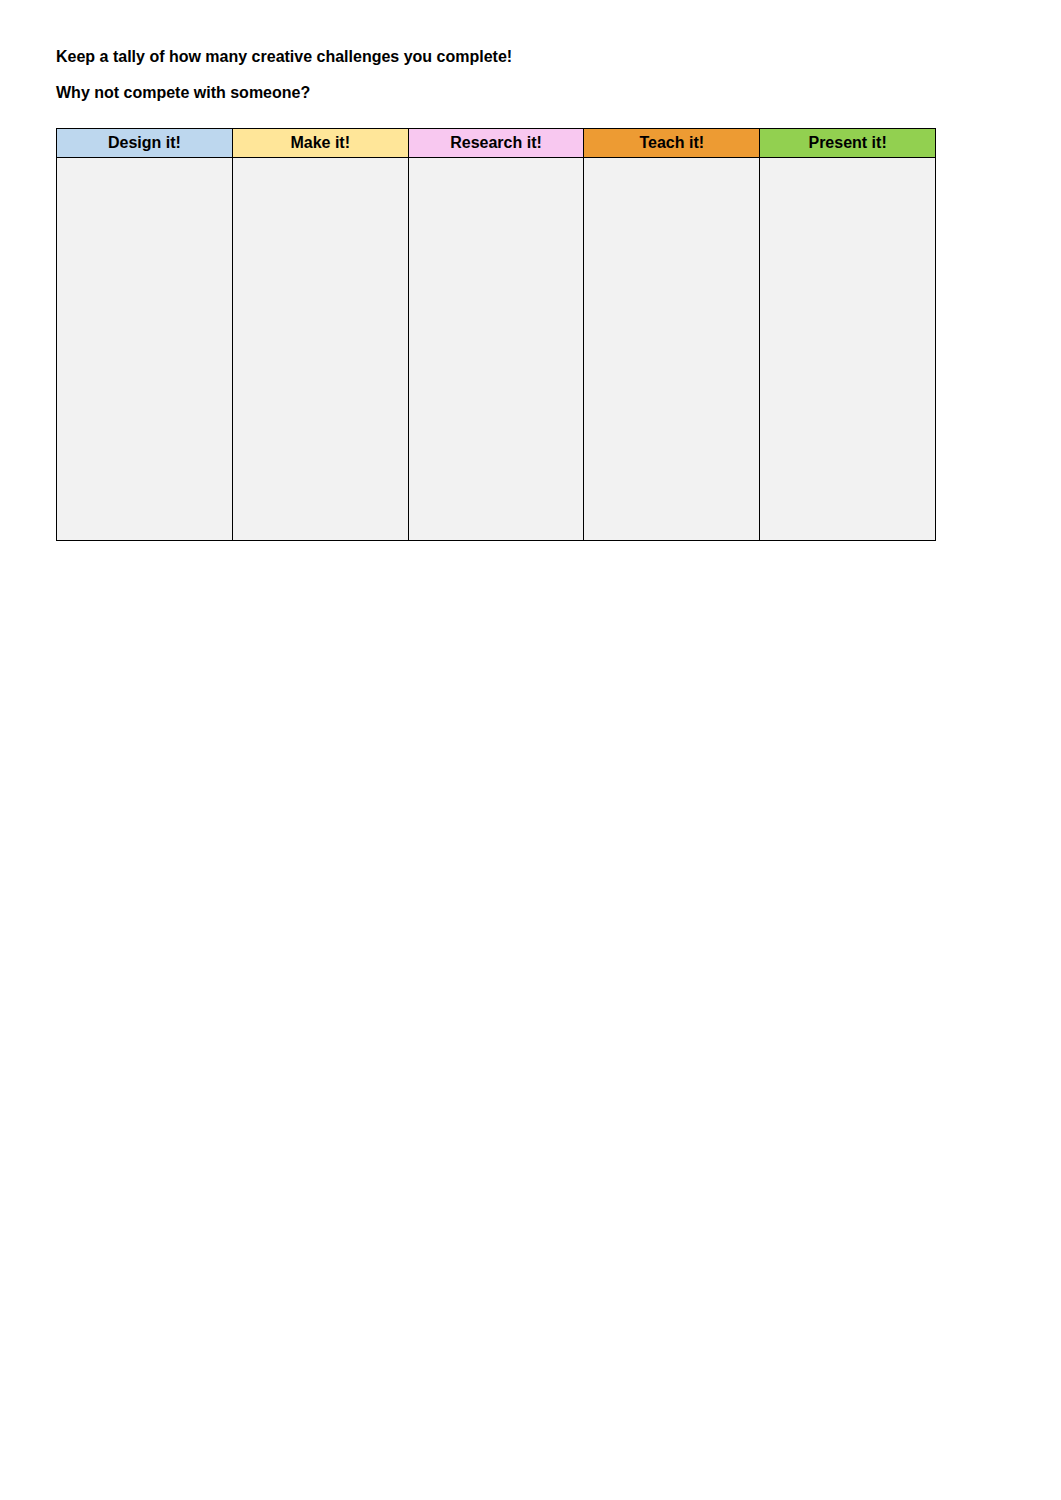Keep a tally of how many creative challenges you complete!
Why not compete with someone?
| Design it! | Make it! | Research it! | Teach it! | Present it! |
| --- | --- | --- | --- | --- |